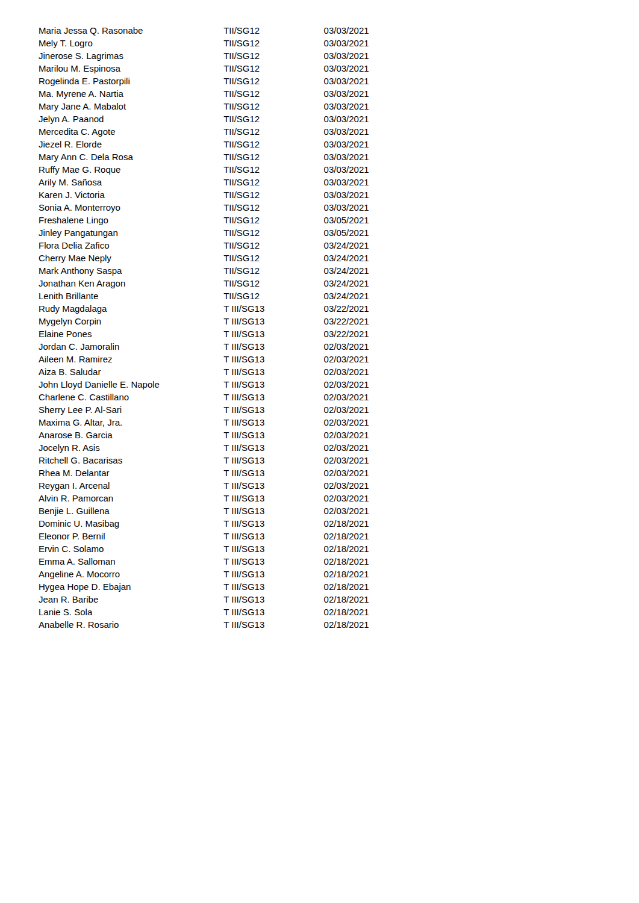| Maria Jessa Q. Rasonabe | TII/SG12 | 03/03/2021 |
| Mely T. Logro | TII/SG12 | 03/03/2021 |
| Jinerose S. Lagrimas | TII/SG12 | 03/03/2021 |
| Marilou M. Espinosa | TII/SG12 | 03/03/2021 |
| Rogelinda E. Pastorpili | TII/SG12 | 03/03/2021 |
| Ma. Myrene A. Nartia | TII/SG12 | 03/03/2021 |
| Mary Jane A. Mabalot | TII/SG12 | 03/03/2021 |
| Jelyn A. Paanod | TII/SG12 | 03/03/2021 |
| Mercedita C. Agote | TII/SG12 | 03/03/2021 |
| Jiezel R. Elorde | TII/SG12 | 03/03/2021 |
| Mary Ann C. Dela Rosa | TII/SG12 | 03/03/2021 |
| Ruffy Mae G. Roque | TII/SG12 | 03/03/2021 |
| Arily M. Sañosa | TII/SG12 | 03/03/2021 |
| Karen J. Victoria | TII/SG12 | 03/03/2021 |
| Sonia A. Monterroyo | TII/SG12 | 03/03/2021 |
| Freshalene Lingo | TII/SG12 | 03/05/2021 |
| Jinley Pangatungan | TII/SG12 | 03/05/2021 |
| Flora Delia Zafico | TII/SG12 | 03/24/2021 |
| Cherry Mae Neply | TII/SG12 | 03/24/2021 |
| Mark Anthony Saspa | TII/SG12 | 03/24/2021 |
| Jonathan Ken Aragon | TII/SG12 | 03/24/2021 |
| Lenith Brillante | TII/SG12 | 03/24/2021 |
| Rudy Magdalaga | T III/SG13 | 03/22/2021 |
| Mygelyn Corpin | T III/SG13 | 03/22/2021 |
| Elaine Pones | T III/SG13 | 03/22/2021 |
| Jordan C. Jamoralin | T III/SG13 | 02/03/2021 |
| Aileen M. Ramirez | T III/SG13 | 02/03/2021 |
| Aiza B. Saludar | T III/SG13 | 02/03/2021 |
| John Lloyd Danielle E. Napole | T III/SG13 | 02/03/2021 |
| Charlene C. Castillano | T III/SG13 | 02/03/2021 |
| Sherry Lee P. Al-Sari | T III/SG13 | 02/03/2021 |
| Maxima G. Altar, Jra. | T III/SG13 | 02/03/2021 |
| Anarose B. Garcia | T III/SG13 | 02/03/2021 |
| Jocelyn R. Asis | T III/SG13 | 02/03/2021 |
| Ritchell G. Bacarisas | T III/SG13 | 02/03/2021 |
| Rhea M. Delantar | T III/SG13 | 02/03/2021 |
| Reygan I. Arcenal | T III/SG13 | 02/03/2021 |
| Alvin R. Pamorcan | T III/SG13 | 02/03/2021 |
| Benjie L. Guillena | T III/SG13 | 02/03/2021 |
| Dominic U. Masibag | T III/SG13 | 02/18/2021 |
| Eleonor P. Bernil | T III/SG13 | 02/18/2021 |
| Ervin C. Solamo | T III/SG13 | 02/18/2021 |
| Emma A. Salloman | T III/SG13 | 02/18/2021 |
| Angeline A. Mocorro | T III/SG13 | 02/18/2021 |
| Hygea Hope D. Ebajan | T III/SG13 | 02/18/2021 |
| Jean R. Baribe | T III/SG13 | 02/18/2021 |
| Lanie S. Sola | T III/SG13 | 02/18/2021 |
| Anabelle R. Rosario | T III/SG13 | 02/18/2021 |